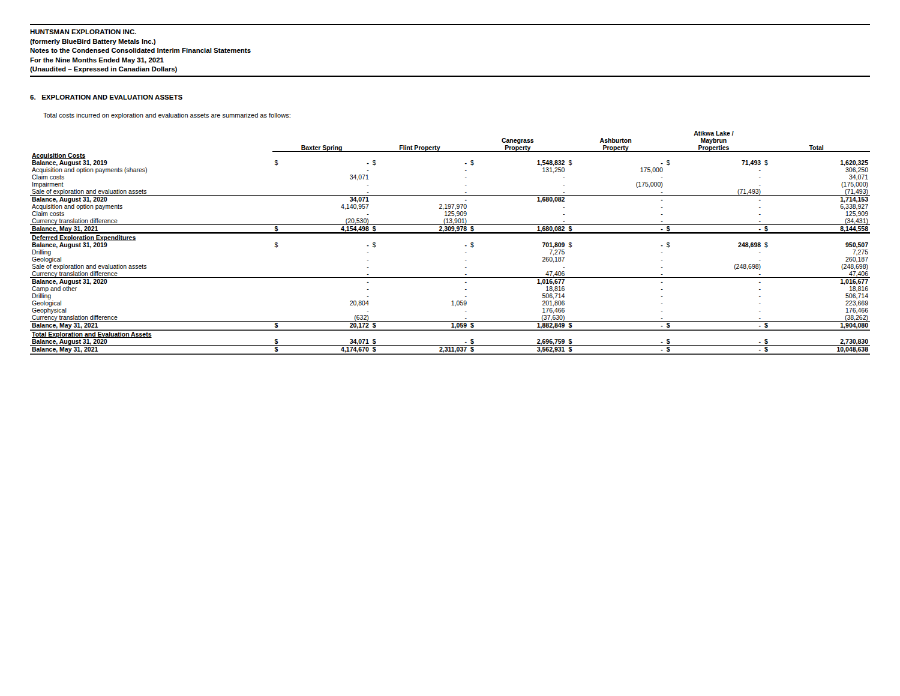HUNTSMAN EXPLORATION INC.
(formerly BlueBird Battery Metals Inc.)
Notes to the Condensed Consolidated Interim Financial Statements
For the Nine Months Ended May 31, 2021
(Unaudited – Expressed in Canadian Dollars)
6. EXPLORATION AND EVALUATION ASSETS
Total costs incurred on exploration and evaluation assets are summarized as follows:
| | | | | | Atikwa Lake / | |
| --- | --- | --- | --- | --- | --- | --- |
| | | | Canegrass | Ashburton | Maybrun | |
| | Baxter Spring | Flint Property | Property | Property | Properties | Total |
| Acquisition Costs |
| Balance, August 31, 2019 | $ | - | $ | - | $ | 1,548,832 | $ | - | $ | 71,493 | $ | 1,620,325 |
| Acquisition and option payments (shares) | | - | | - | | 131,250 | | 175,000 | | - | | 306,250 |
| Claim costs | | 34,071 | | - | | - | | - | | - | | 34,071 |
| Impairment | | - | | - | | - | | (175,000) | | - | | (175,000) |
| Sale of exploration and evaluation assets | | - | | - | | - | | - | | (71,493) | | (71,493) |
| Balance, August 31, 2020 | | 34,071 | | - | | 1,680,082 | | - | | - | | 1,714,153 |
| Acquisition and option payments | | 4,140,957 | | 2,197,970 | | - | | - | | - | | 6,338,927 |
| Claim costs | | - | | 125,909 | | - | | - | | - | | 125,909 |
| Currency translation difference | | (20,530) | | (13,901) | | - | | - | | - | | (34,431) |
| Balance, May 31, 2021 | $ | 4,154,498 | $ | 2,309,978 | $ | 1,680,082 | $ | - | $ | - | $ | 8,144,558 |
| Deferred Exploration Expenditures |
| Balance, August 31, 2019 | $ | - | $ | - | $ | 701,809 | $ | - | $ | 248,698 | $ | 950,507 |
| Drilling | | - | | - | | 7,275 | | - | | - | | 7,275 |
| Geological | | - | | - | | 260,187 | | - | | - | | 260,187 |
| Sale of exploration and evaluation assets | | - | | - | | - | | - | | (248,698) | | (248,698) |
| Currency translation difference | | - | | - | | 47,406 | | - | | - | | 47,406 |
| Balance, August 31, 2020 | | - | | - | | 1,016,677 | | - | | - | | 1,016,677 |
| Camp and other | | - | | - | | 18,816 | | - | | - | | 18,816 |
| Drilling | | - | | - | | 506,714 | | - | | - | | 506,714 |
| Geological | | 20,804 | | 1,059 | | 201,806 | | - | | - | | 223,669 |
| Geophysical | | - | | - | | 176,466 | | - | | - | | 176,466 |
| Currency translation difference | | (632) | | - | | (37,630) | | - | | - | | (38,262) |
| Balance, May 31, 2021 | $ | 20,172 | $ | 1,059 | $ | 1,882,849 | $ | - | $ | - | $ | 1,904,080 |
| Total Exploration and Evaluation Assets |
| Balance, August 31, 2020 | $ | 34,071 | $ | - | $ | 2,696,759 | $ | - | $ | - | $ | 2,730,830 |
| Balance, May 31, 2021 | $ | 4,174,670 | $ | 2,311,037 | $ | 3,562,931 | $ | - | $ | - | $ | 10,048,638 |